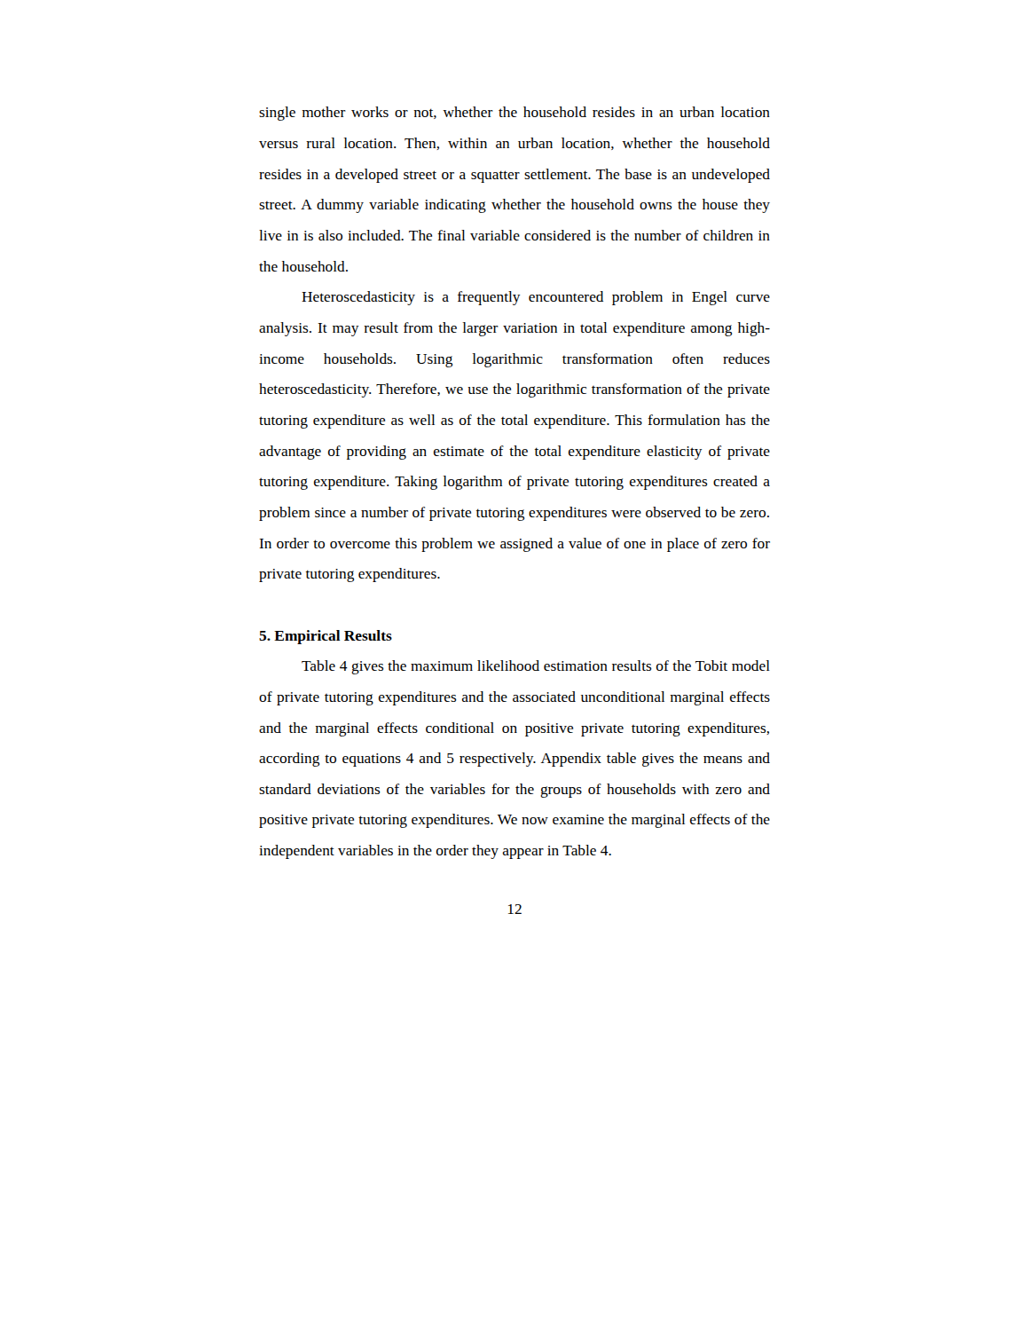single mother works or not, whether the household resides in an urban location versus rural location. Then, within an urban location, whether the household resides in a developed street or a squatter settlement. The base is an undeveloped street. A dummy variable indicating whether the household owns the house they live in is also included. The final variable considered is the number of children in the household.
Heteroscedasticity is a frequently encountered problem in Engel curve analysis. It may result from the larger variation in total expenditure among high-income households. Using logarithmic transformation often reduces heteroscedasticity. Therefore, we use the logarithmic transformation of the private tutoring expenditure as well as of the total expenditure. This formulation has the advantage of providing an estimate of the total expenditure elasticity of private tutoring expenditure. Taking logarithm of private tutoring expenditures created a problem since a number of private tutoring expenditures were observed to be zero. In order to overcome this problem we assigned a value of one in place of zero for private tutoring expenditures.
5. Empirical Results
Table 4 gives the maximum likelihood estimation results of the Tobit model of private tutoring expenditures and the associated unconditional marginal effects and the marginal effects conditional on positive private tutoring expenditures, according to equations 4 and 5 respectively. Appendix table gives the means and standard deviations of the variables for the groups of households with zero and positive private tutoring expenditures. We now examine the marginal effects of the independent variables in the order they appear in Table 4.
12